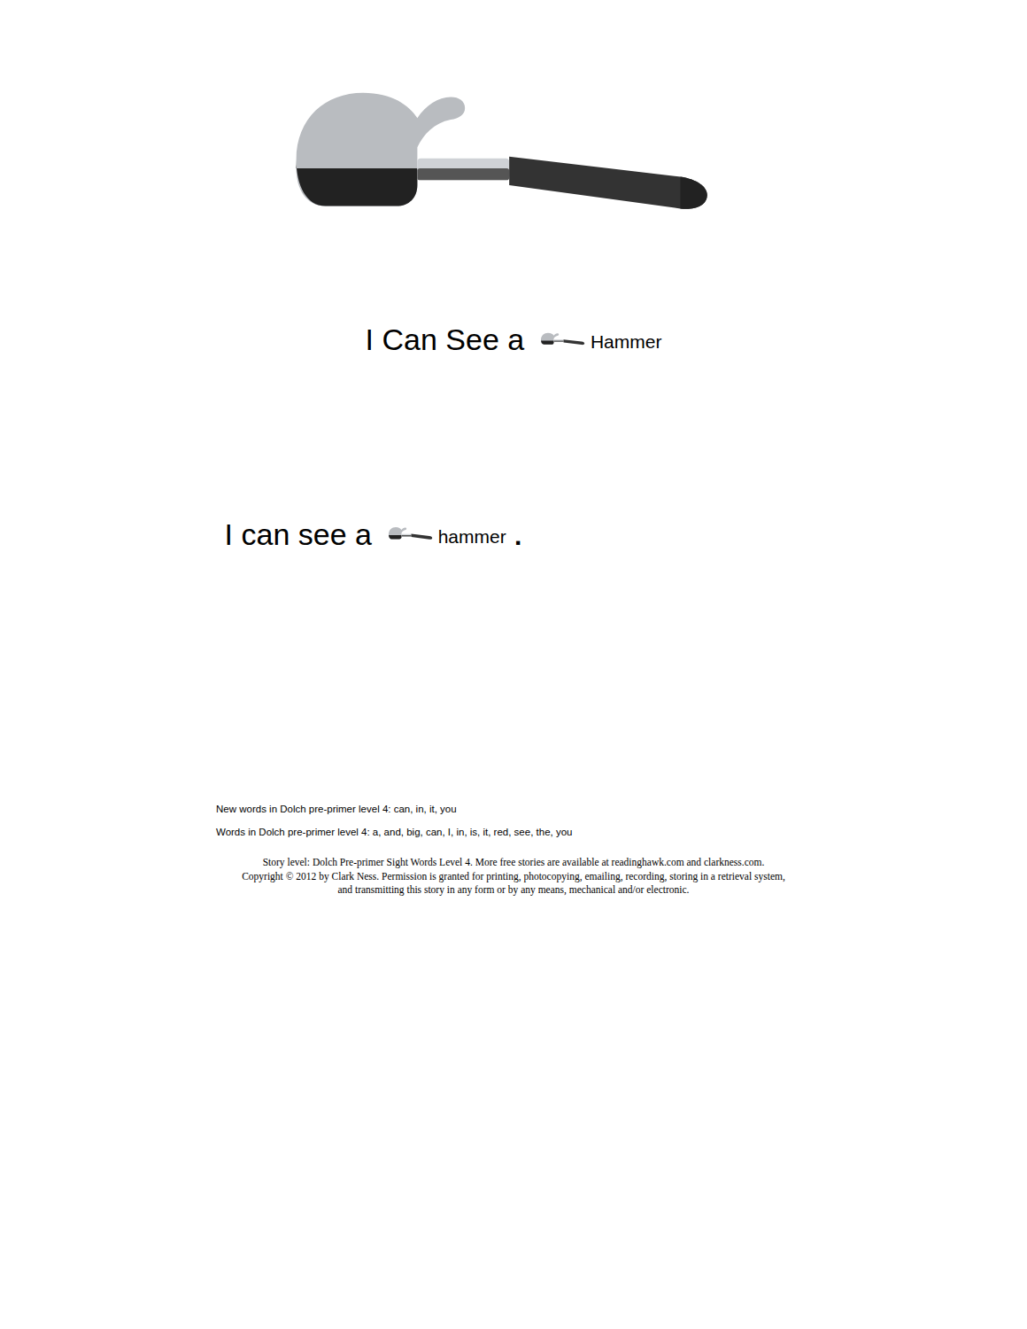I Can See a Hammer
I can see a hammer .
New words in Dolch pre-primer level 4: can, in, it, you
Words in Dolch pre-primer level 4: a, and, big, can, I, in, is, it, red, see, the, you
Story level: Dolch Pre-primer Sight Words Level 4. More free stories are available at readinghawk.com and clarkness.com.
Copyright © 2012 by Clark Ness. Permission is granted for printing, photocopying, emailing, recording, storing in a retrieval system,
and transmitting this story in any form or by any means, mechanical and/or electronic.